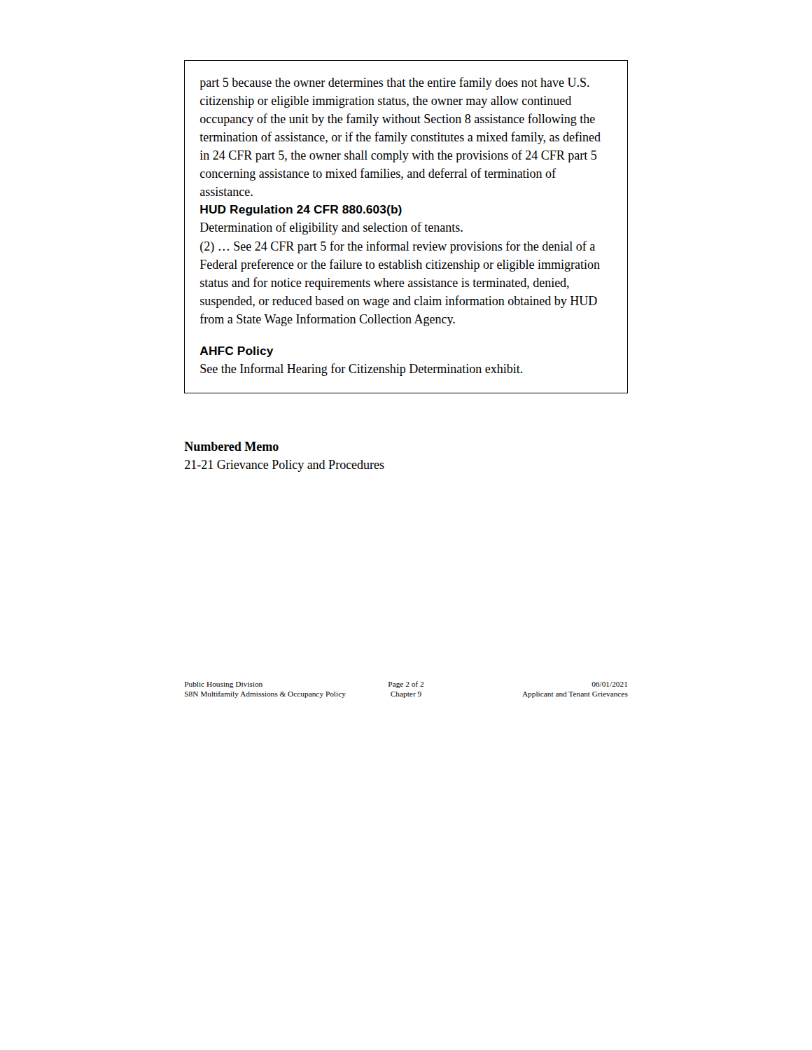part 5 because the owner determines that the entire family does not have U.S. citizenship or eligible immigration status, the owner may allow continued occupancy of the unit by the family without Section 8 assistance following the termination of assistance, or if the family constitutes a mixed family, as defined in 24 CFR part 5, the owner shall comply with the provisions of 24 CFR part 5 concerning assistance to mixed families, and deferral of termination of assistance.
HUD Regulation 24 CFR 880.603(b)
Determination of eligibility and selection of tenants.
(2) … See 24 CFR part 5 for the informal review provisions for the denial of a Federal preference or the failure to establish citizenship or eligible immigration status and for notice requirements where assistance is terminated, denied, suspended, or reduced based on wage and claim information obtained by HUD from a State Wage Information Collection Agency.
AHFC Policy
See the Informal Hearing for Citizenship Determination exhibit.
Numbered Memo
21-21 Grievance Policy and Procedures
| Public Housing Division | Page 2 of 2 | 06/01/2021 |
| S8N Multifamily Admissions & Occupancy Policy | Chapter 9 | Applicant and Tenant Grievances |